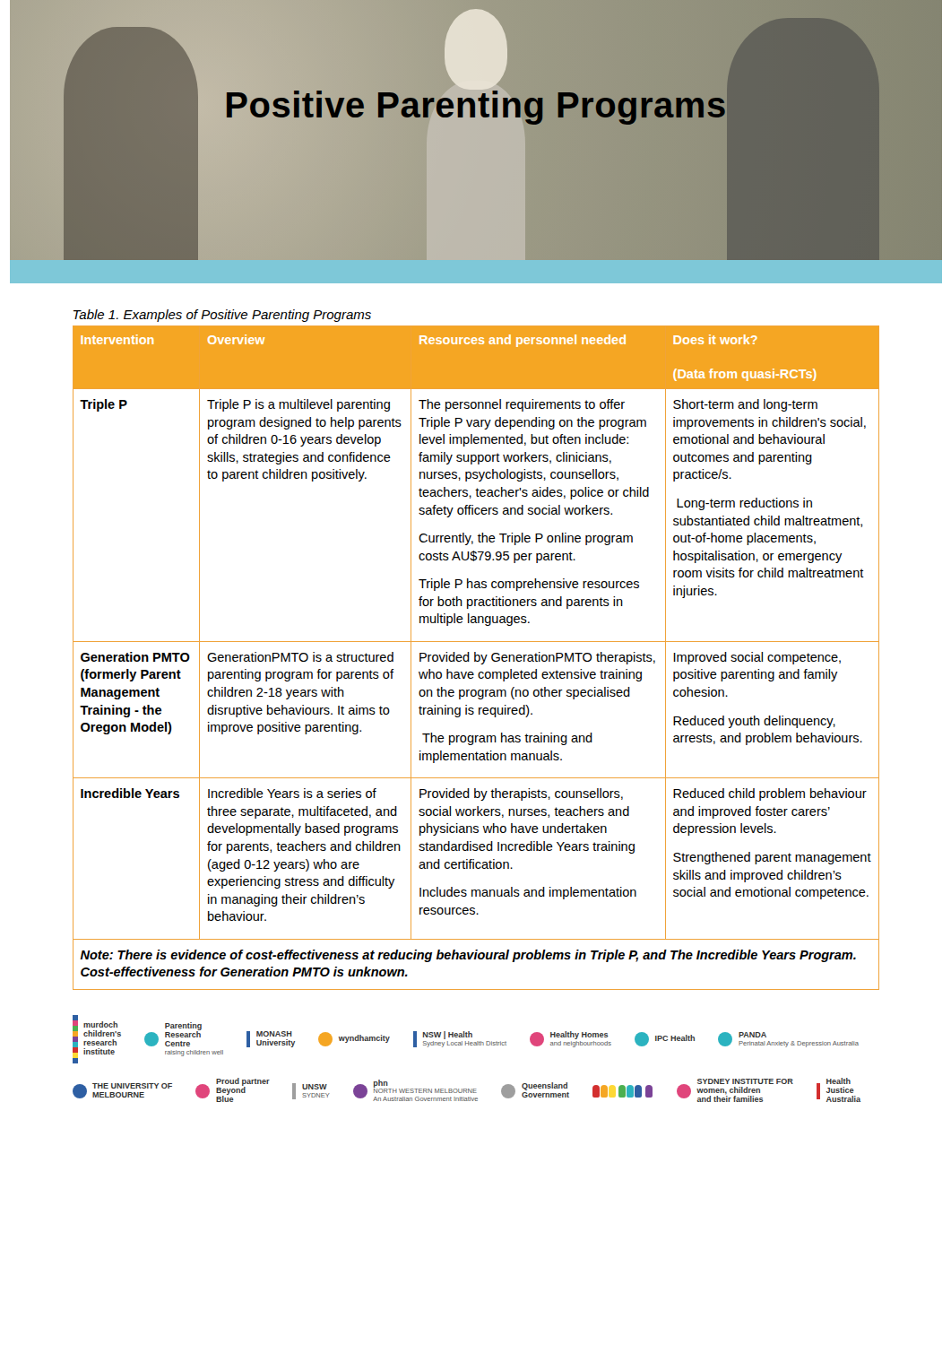Positive Parenting Programs
Table 1. Examples of Positive Parenting Programs
| Intervention | Overview | Resources and personnel needed | Does it work? (Data from quasi-RCTs) |
| --- | --- | --- | --- |
| Triple P | Triple P is a multilevel parenting program designed to help parents of children 0-16 years develop skills, strategies and confidence to parent children positively. | The personnel requirements to offer Triple P vary depending on the program level implemented, but often include: family support workers, clinicians, nurses, psychologists, counsellors, teachers, teacher's aides, police or child safety officers and social workers. Currently, the Triple P online program costs AU$79.95 per parent. Triple P has comprehensive resources for both practitioners and parents in multiple languages. | Short-term and long-term improvements in children's social, emotional and behavioural outcomes and parenting practice/s. Long-term reductions in substantiated child maltreatment, out-of-home placements, hospitalisation, or emergency room visits for child maltreatment injuries. |
| Generation PMTO (formerly Parent Management Training - the Oregon Model) | GenerationPMTO is a structured parenting program for parents of children 2-18 years with disruptive behaviours. It aims to improve positive parenting. | Provided by GenerationPMTO therapists, who have completed extensive training on the program (no other specialised training is required). The program has training and implementation manuals. | Improved social competence, positive parenting and family cohesion. Reduced youth delinquency, arrests, and problem behaviours. |
| Incredible Years | Incredible Years is a series of three separate, multifaceted, and developmentally based programs for parents, teachers and children (aged 0-12 years) who are experiencing stress and difficulty in managing their children’s behaviour. | Provided by therapists, counsellors, social workers, nurses, teachers and physicians who have undertaken standardised Incredible Years training and certification. Includes manuals and implementation resources. | Reduced child problem behaviour and improved foster carers’ depression levels. Strengthened parent management skills and improved children’s social and emotional competence. |
| Note: There is evidence of cost-effectiveness at reducing behavioural problems in Triple P, and The Incredible Years Program. Cost-effectiveness for Generation PMTO is unknown. |
murdoch
children's
research
institute
Parenting
Research
Centreraising children well
MONASH
University
wyndhamcity
NSW | Health
Sydney Local Health District
Healthy Homesand neighbourhoods
IPC Health
PANDAPerinatal Anxiety & Depression Australia
THE UNIVERSITY OF
MELBOURNE
Proud partner
Beyond
Blue
UNSWSYDNEY
phnNORTH WESTERN MELBOURNE
An Australian Government Initiative
Queensland
Government
SYDNEY INSTITUTE FOR
women, children
and their families
Health
Justice
Australia